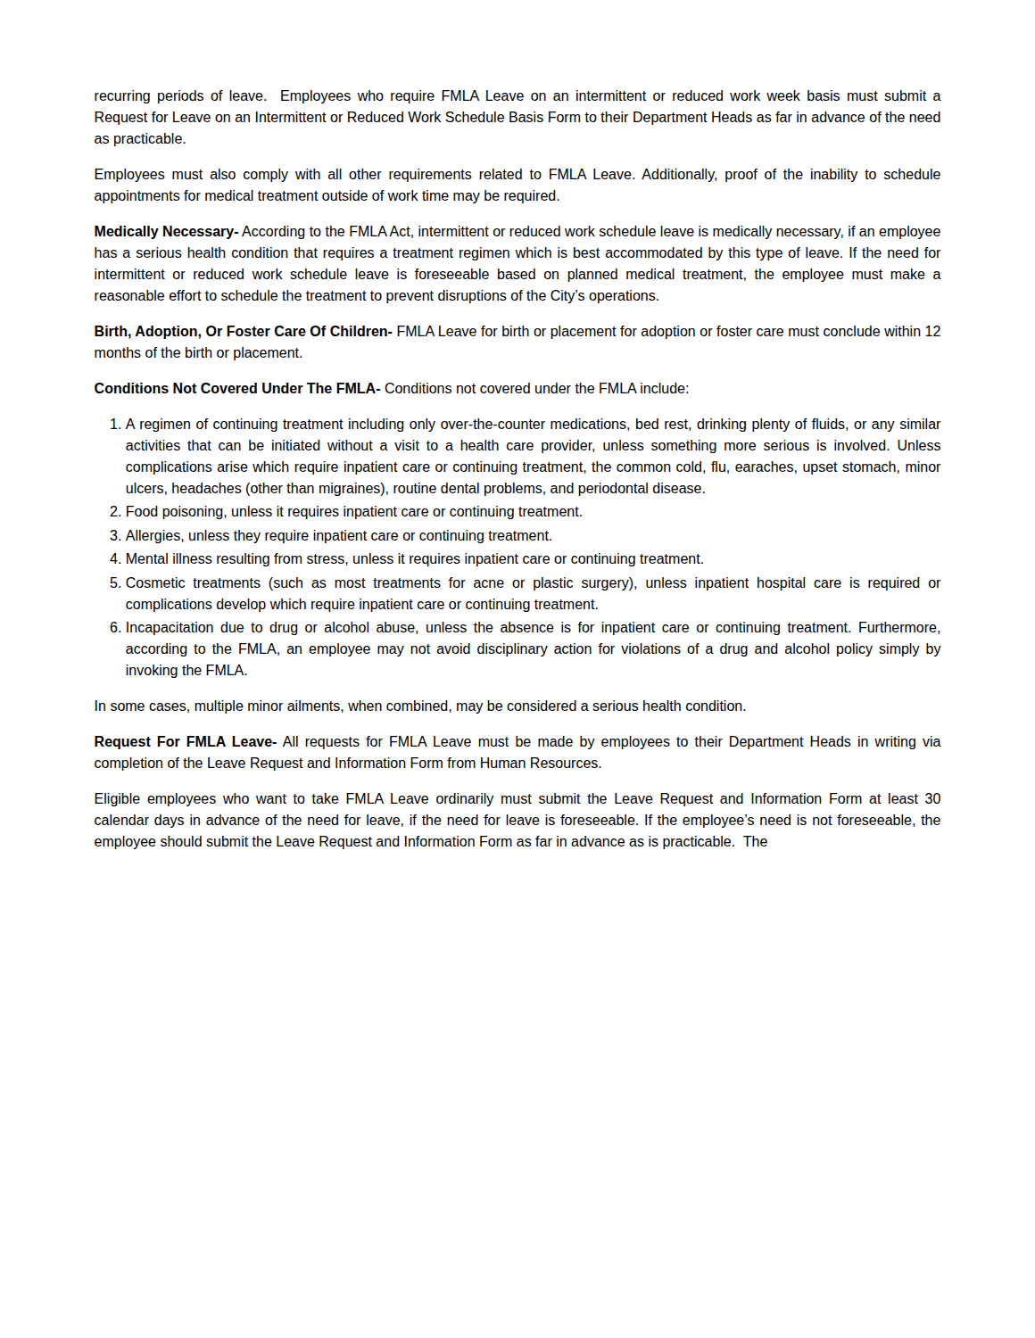recurring periods of leave. Employees who require FMLA Leave on an intermittent or reduced work week basis must submit a Request for Leave on an Intermittent or Reduced Work Schedule Basis Form to their Department Heads as far in advance of the need as practicable.
Employees must also comply with all other requirements related to FMLA Leave. Additionally, proof of the inability to schedule appointments for medical treatment outside of work time may be required.
Medically Necessary- According to the FMLA Act, intermittent or reduced work schedule leave is medically necessary, if an employee has a serious health condition that requires a treatment regimen which is best accommodated by this type of leave. If the need for intermittent or reduced work schedule leave is foreseeable based on planned medical treatment, the employee must make a reasonable effort to schedule the treatment to prevent disruptions of the City’s operations.
Birth, Adoption, Or Foster Care Of Children- FMLA Leave for birth or placement for adoption or foster care must conclude within 12 months of the birth or placement.
Conditions Not Covered Under The FMLA- Conditions not covered under the FMLA include:
A regimen of continuing treatment including only over-the-counter medications, bed rest, drinking plenty of fluids, or any similar activities that can be initiated without a visit to a health care provider, unless something more serious is involved. Unless complications arise which require inpatient care or continuing treatment, the common cold, flu, earaches, upset stomach, minor ulcers, headaches (other than migraines), routine dental problems, and periodontal disease.
Food poisoning, unless it requires inpatient care or continuing treatment.
Allergies, unless they require inpatient care or continuing treatment.
Mental illness resulting from stress, unless it requires inpatient care or continuing treatment.
Cosmetic treatments (such as most treatments for acne or plastic surgery), unless inpatient hospital care is required or complications develop which require inpatient care or continuing treatment.
Incapacitation due to drug or alcohol abuse, unless the absence is for inpatient care or continuing treatment. Furthermore, according to the FMLA, an employee may not avoid disciplinary action for violations of a drug and alcohol policy simply by invoking the FMLA.
In some cases, multiple minor ailments, when combined, may be considered a serious health condition.
Request For FMLA Leave- All requests for FMLA Leave must be made by employees to their Department Heads in writing via completion of the Leave Request and Information Form from Human Resources.
Eligible employees who want to take FMLA Leave ordinarily must submit the Leave Request and Information Form at least 30 calendar days in advance of the need for leave, if the need for leave is foreseeable. If the employee’s need is not foreseeable, the employee should submit the Leave Request and Information Form as far in advance as is practicable. The